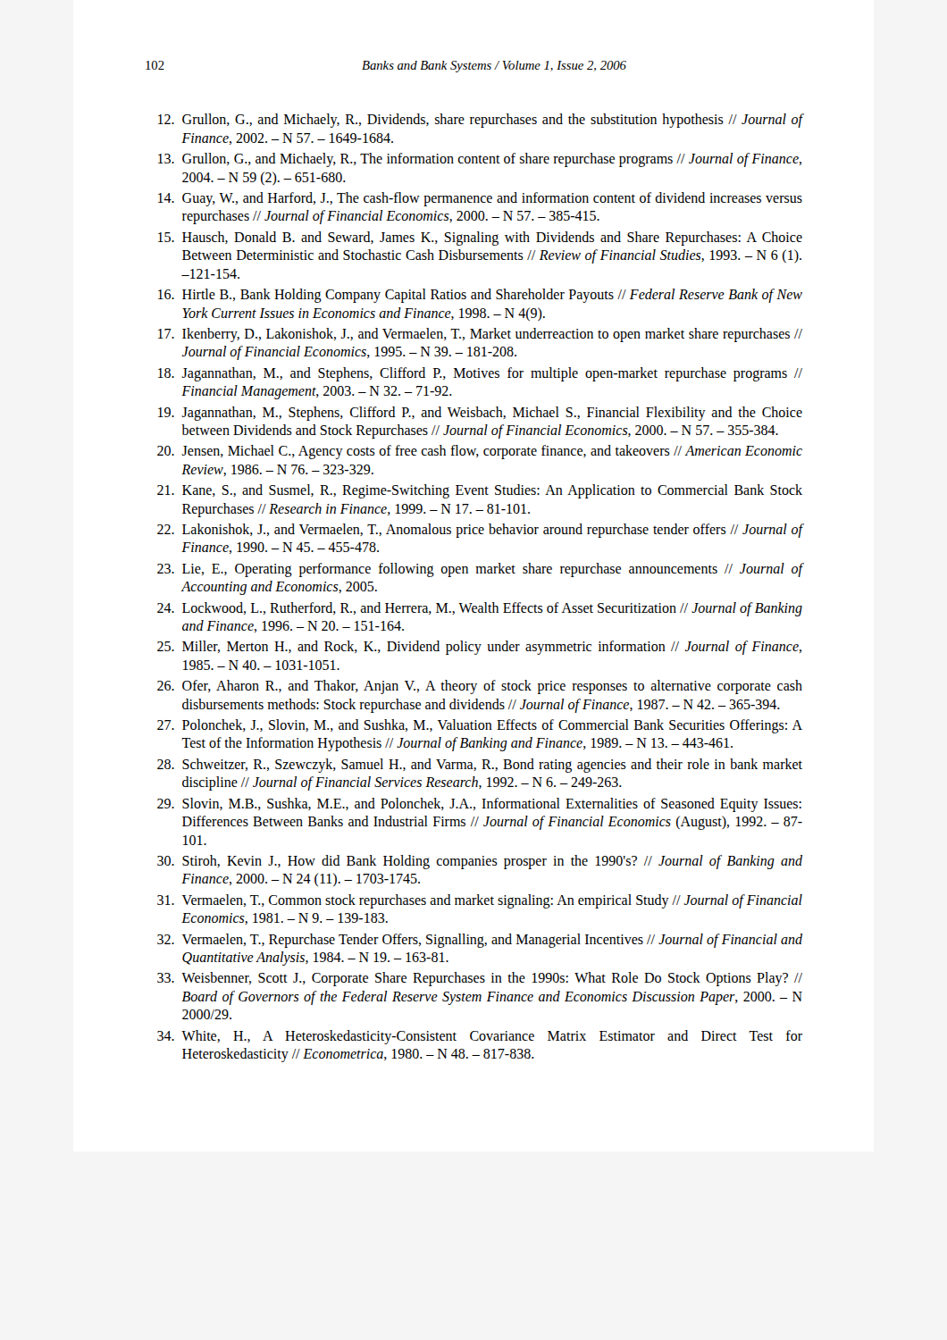102 Banks and Bank Systems / Volume 1, Issue 2, 2006
Grullon, G., and Michaely, R., Dividends, share repurchases and the substitution hypothesis // Journal of Finance, 2002. – N 57. – 1649-1684.
Grullon, G., and Michaely, R., The information content of share repurchase programs // Journal of Finance, 2004. – N 59 (2). – 651-680.
Guay, W., and Harford, J., The cash-flow permanence and information content of dividend increases versus repurchases // Journal of Financial Economics, 2000. – N 57. – 385-415.
Hausch, Donald B. and Seward, James K., Signaling with Dividends and Share Repurchases: A Choice Between Deterministic and Stochastic Cash Disbursements // Review of Financial Studies, 1993. – N 6 (1). –121-154.
Hirtle B., Bank Holding Company Capital Ratios and Shareholder Payouts // Federal Reserve Bank of New York Current Issues in Economics and Finance, 1998. – N 4(9).
Ikenberry, D., Lakonishok, J., and Vermaelen, T., Market underreaction to open market share repurchases // Journal of Financial Economics, 1995. – N 39. – 181-208.
Jagannathan, M., and Stephens, Clifford P., Motives for multiple open-market repurchase programs // Financial Management, 2003. – N 32. – 71-92.
Jagannathan, M., Stephens, Clifford P., and Weisbach, Michael S., Financial Flexibility and the Choice between Dividends and Stock Repurchases // Journal of Financial Economics, 2000. – N 57. – 355-384.
Jensen, Michael C., Agency costs of free cash flow, corporate finance, and takeovers // American Economic Review, 1986. – N 76. – 323-329.
Kane, S., and Susmel, R., Regime-Switching Event Studies: An Application to Commercial Bank Stock Repurchases // Research in Finance, 1999. – N 17. – 81-101.
Lakonishok, J., and Vermaelen, T., Anomalous price behavior around repurchase tender offers // Journal of Finance, 1990. – N 45. – 455-478.
Lie, E., Operating performance following open market share repurchase announcements // Journal of Accounting and Economics, 2005.
Lockwood, L., Rutherford, R., and Herrera, M., Wealth Effects of Asset Securitization // Journal of Banking and Finance, 1996. – N 20. – 151-164.
Miller, Merton H., and Rock, K., Dividend policy under asymmetric information // Journal of Finance, 1985. – N 40. – 1031-1051.
Ofer, Aharon R., and Thakor, Anjan V., A theory of stock price responses to alternative corporate cash disbursements methods: Stock repurchase and dividends // Journal of Finance, 1987. – N 42. – 365-394.
Polonchek, J., Slovin, M., and Sushka, M., Valuation Effects of Commercial Bank Securities Offerings: A Test of the Information Hypothesis // Journal of Banking and Finance, 1989. – N 13. – 443-461.
Schweitzer, R., Szewczyk, Samuel H., and Varma, R., Bond rating agencies and their role in bank market discipline // Journal of Financial Services Research, 1992. – N 6. – 249-263.
Slovin, M.B., Sushka, M.E., and Polonchek, J.A., Informational Externalities of Seasoned Equity Issues: Differences Between Banks and Industrial Firms // Journal of Financial Economics (August), 1992. – 87-101.
Stiroh, Kevin J., How did Bank Holding companies prosper in the 1990's? // Journal of Banking and Finance, 2000. – N 24 (11). – 1703-1745.
Vermaelen, T., Common stock repurchases and market signaling: An empirical Study // Journal of Financial Economics, 1981. – N 9. – 139-183.
Vermaelen, T., Repurchase Tender Offers, Signalling, and Managerial Incentives // Journal of Financial and Quantitative Analysis, 1984. – N 19. – 163-81.
Weisbenner, Scott J., Corporate Share Repurchases in the 1990s: What Role Do Stock Options Play? // Board of Governors of the Federal Reserve System Finance and Economics Discussion Paper, 2000. – N 2000/29.
White, H., A Heteroskedasticity-Consistent Covariance Matrix Estimator and Direct Test for Heteroskedasticity // Econometrica, 1980. – N 48. – 817-838.